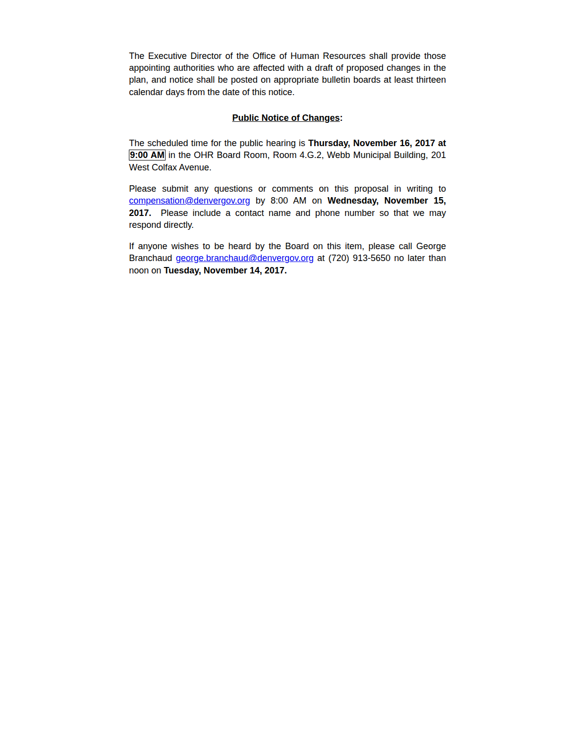The Executive Director of the Office of Human Resources shall provide those appointing authorities who are affected with a draft of proposed changes in the plan, and notice shall be posted on appropriate bulletin boards at least thirteen calendar days from the date of this notice.
Public Notice of Changes:
The scheduled time for the public hearing is Thursday, November 16, 2017 at 9:00 AM in the OHR Board Room, Room 4.G.2, Webb Municipal Building, 201 West Colfax Avenue.
Please submit any questions or comments on this proposal in writing to compensation@denvergov.org by 8:00 AM on Wednesday, November 15, 2017. Please include a contact name and phone number so that we may respond directly.
If anyone wishes to be heard by the Board on this item, please call George Branchaud george.branchaud@denvergov.org at (720) 913-5650 no later than noon on Tuesday, November 14, 2017.